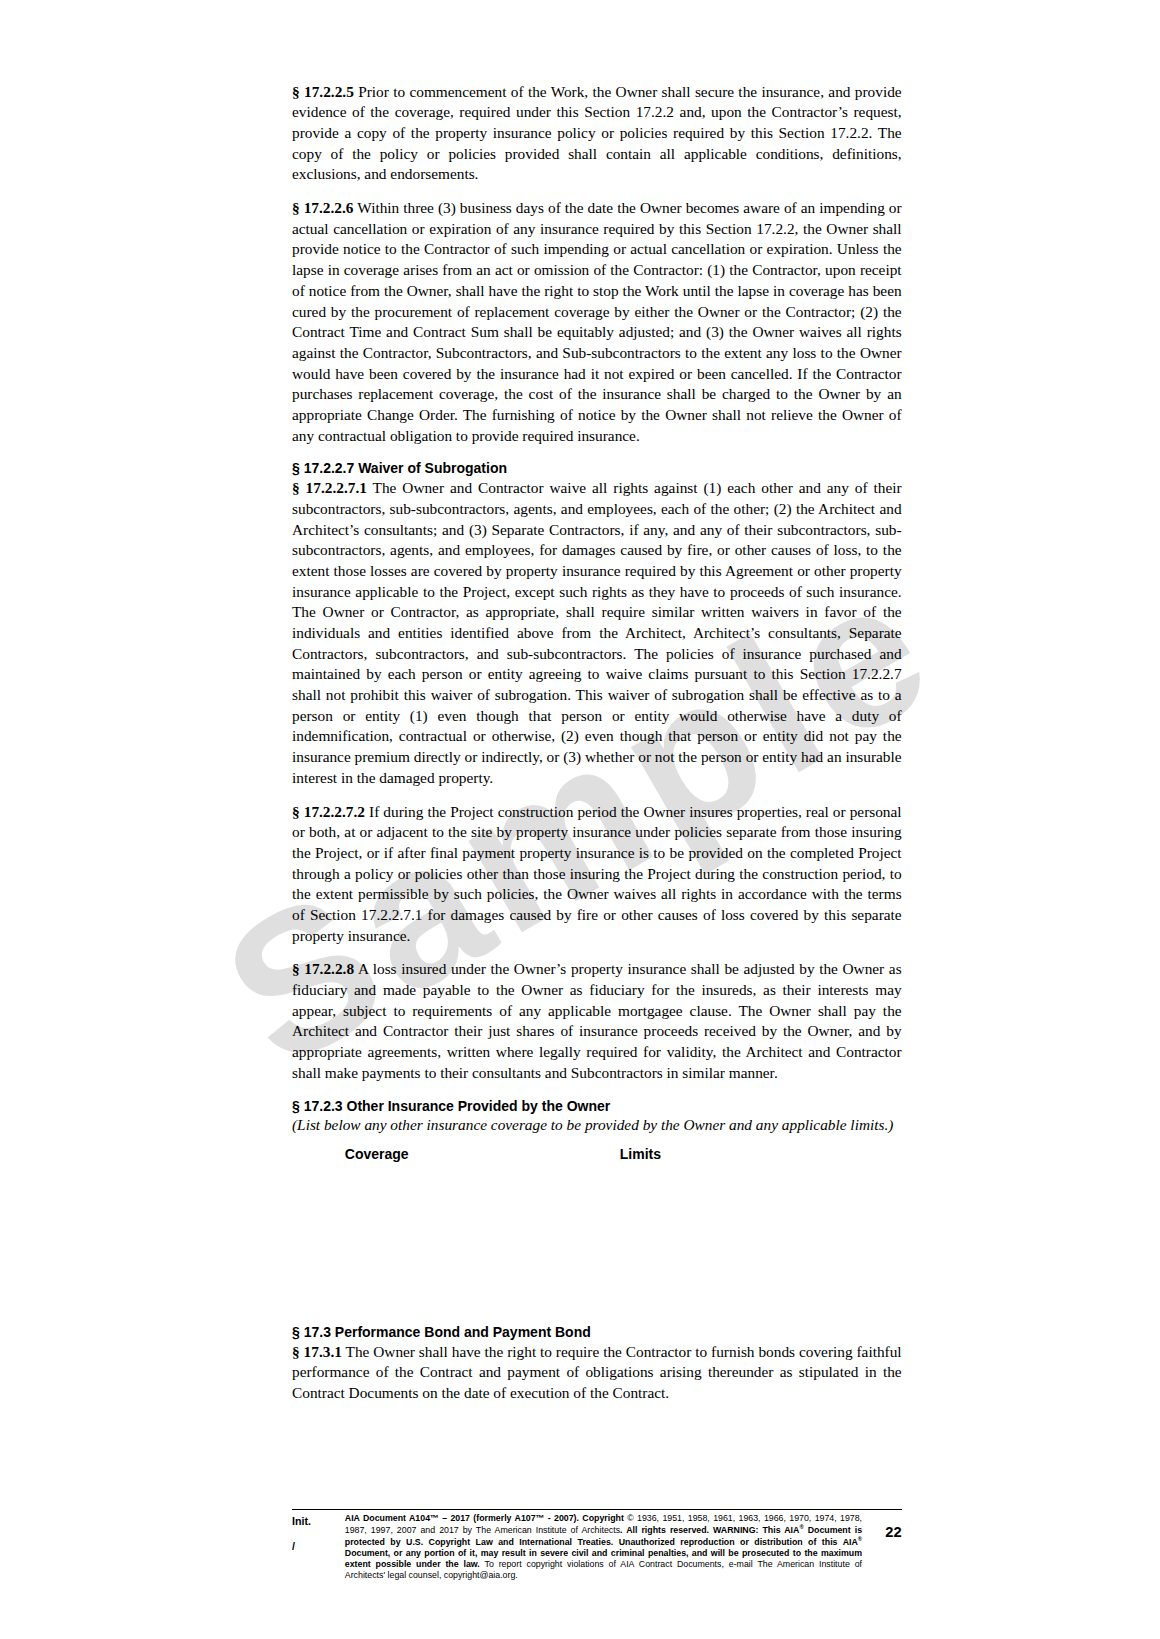Sample
§ 17.2.2.5 Prior to commencement of the Work, the Owner shall secure the insurance, and provide evidence of the coverage, required under this Section 17.2.2 and, upon the Contractor’s request, provide a copy of the property insurance policy or policies required by this Section 17.2.2. The copy of the policy or policies provided shall contain all applicable conditions, definitions, exclusions, and endorsements.
§ 17.2.2.6 Within three (3) business days of the date the Owner becomes aware of an impending or actual cancellation or expiration of any insurance required by this Section 17.2.2, the Owner shall provide notice to the Contractor of such impending or actual cancellation or expiration. Unless the lapse in coverage arises from an act or omission of the Contractor: (1) the Contractor, upon receipt of notice from the Owner, shall have the right to stop the Work until the lapse in coverage has been cured by the procurement of replacement coverage by either the Owner or the Contractor; (2) the Contract Time and Contract Sum shall be equitably adjusted; and (3) the Owner waives all rights against the Contractor, Subcontractors, and Sub-subcontractors to the extent any loss to the Owner would have been covered by the insurance had it not expired or been cancelled. If the Contractor purchases replacement coverage, the cost of the insurance shall be charged to the Owner by an appropriate Change Order. The furnishing of notice by the Owner shall not relieve the Owner of any contractual obligation to provide required insurance.
§ 17.2.2.7 Waiver of Subrogation
§ 17.2.2.7.1 The Owner and Contractor waive all rights against (1) each other and any of their subcontractors, sub-subcontractors, agents, and employees, each of the other; (2) the Architect and Architect’s consultants; and (3) Separate Contractors, if any, and any of their subcontractors, sub-subcontractors, agents, and employees, for damages caused by fire, or other causes of loss, to the extent those losses are covered by property insurance required by this Agreement or other property insurance applicable to the Project, except such rights as they have to proceeds of such insurance. The Owner or Contractor, as appropriate, shall require similar written waivers in favor of the individuals and entities identified above from the Architect, Architect’s consultants, Separate Contractors, subcontractors, and sub-subcontractors. The policies of insurance purchased and maintained by each person or entity agreeing to waive claims pursuant to this Section 17.2.2.7 shall not prohibit this waiver of subrogation. This waiver of subrogation shall be effective as to a person or entity (1) even though that person or entity would otherwise have a duty of indemnification, contractual or otherwise, (2) even though that person or entity did not pay the insurance premium directly or indirectly, or (3) whether or not the person or entity had an insurable interest in the damaged property.
§ 17.2.2.7.2 If during the Project construction period the Owner insures properties, real or personal or both, at or adjacent to the site by property insurance under policies separate from those insuring the Project, or if after final payment property insurance is to be provided on the completed Project through a policy or policies other than those insuring the Project during the construction period, to the extent permissible by such policies, the Owner waives all rights in accordance with the terms of Section 17.2.2.7.1 for damages caused by fire or other causes of loss covered by this separate property insurance.
§ 17.2.2.8 A loss insured under the Owner’s property insurance shall be adjusted by the Owner as fiduciary and made payable to the Owner as fiduciary for the insureds, as their interests may appear, subject to requirements of any applicable mortgagee clause. The Owner shall pay the Architect and Contractor their just shares of insurance proceeds received by the Owner, and by appropriate agreements, written where legally required for validity, the Architect and Contractor shall make payments to their consultants and Subcontractors in similar manner.
§ 17.2.3 Other Insurance Provided by the Owner
(List below any other insurance coverage to be provided by the Owner and any applicable limits.)
| Coverage | Limits |
| --- | --- |
§ 17.3 Performance Bond and Payment Bond
§ 17.3.1 The Owner shall have the right to require the Contractor to furnish bonds covering faithful performance of the Contract and payment of obligations arising thereunder as stipulated in the Contract Documents on the date of execution of the Contract.
Init. /
AIA Document A104™ – 2017 (formerly A107™ - 2007). Copyright © 1936, 1951, 1958, 1961, 1963, 1966, 1970, 1974, 1978, 1987, 1997, 2007 and 2017 by The American Institute of Architects. All rights reserved. WARNING: This AIA® Document is protected by U.S. Copyright Law and International Treaties. Unauthorized reproduction or distribution of this AIA® Document, or any portion of it, may result in severe civil and criminal penalties, and will be prosecuted to the maximum extent possible under the law. To report copyright violations of AIA Contract Documents, e-mail The American Institute of Architects' legal counsel, copyright@aia.org.
22